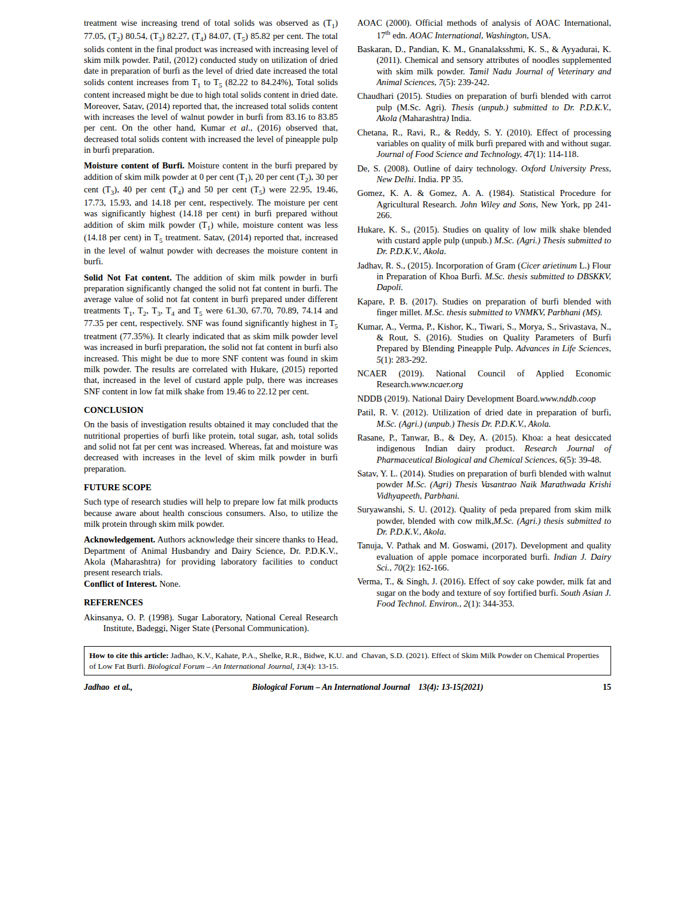treatment wise increasing trend of total solids was observed as (T1) 77.05, (T2) 80.54, (T3) 82.27, (T4) 84.07, (T5) 85.82 per cent. The total solids content in the final product was increased with increasing level of skim milk powder. Patil, (2012) conducted study on utilization of dried date in preparation of burfi as the level of dried date increased the total solids content increases from T1 to T5 (82.22 to 84.24%), Total solids content increased might be due to high total solids content in dried date. Moreover, Satav, (2014) reported that, the increased total solids content with increases the level of walnut powder in burfi from 83.16 to 83.85 per cent. On the other hand, Kumar et al., (2016) observed that, decreased total solids content with increased the level of pineapple pulp in burfi preparation.
Moisture content of Burfi. Moisture content in the burfi prepared by addition of skim milk powder at 0 per cent (T1), 20 per cent (T2), 30 per cent (T3), 40 per cent (T4) and 50 per cent (T5) were 22.95, 19.46, 17.73, 15.93, and 14.18 per cent, respectively. The moisture per cent was significantly highest (14.18 per cent) in burfi prepared without addition of skim milk powder (T1) while, moisture content was less (14.18 per cent) in T5 treatment. Satav, (2014) reported that, increased in the level of walnut powder with decreases the moisture content in burfi.
Solid Not Fat content. The addition of skim milk powder in burfi preparation significantly changed the solid not fat content in burfi. The average value of solid not fat content in burfi prepared under different treatments T1, T2, T3, T4 and T5 were 61.30, 67.70, 70.89, 74.14 and 77.35 per cent, respectively. SNF was found significantly highest in T5 treatment (77.35%). It clearly indicated that as skim milk powder level was increased in burfi preparation, the solid not fat content in burfi also increased. This might be due to more SNF content was found in skim milk powder. The results are correlated with Hukare, (2015) reported that, increased in the level of custard apple pulp, there was increases SNF content in low fat milk shake from 19.46 to 22.12 per cent.
Conclusion
On the basis of investigation results obtained it may concluded that the nutritional properties of burfi like protein, total sugar, ash, total solids and solid not fat per cent was increased. Whereas, fat and moisture was decreased with increases in the level of skim milk powder in burfi preparation.
Future Scope
Such type of research studies will help to prepare low fat milk products because aware about health conscious consumers. Also, to utilize the milk protein through skim milk powder.
Acknowledgement. Authors acknowledge their sincere thanks to Head, Department of Animal Husbandry and Dairy Science, Dr. P.D.K.V., Akola (Maharashtra) for providing laboratory facilities to conduct present research trials.
Conflict of Interest. None.
References
Akinsanya, O. P. (1998). Sugar Laboratory, National Cereal Research Institute, Badeggi, Niger State (Personal Communication).
AOAC (2000). Official methods of analysis of AOAC International, 17th edn. AOAC International, Washington, USA.
Baskaran, D., Pandian, K. M., Gnanalaksshmi, K. S., & Ayyadurai, K. (2011). Chemical and sensory attributes of noodles supplemented with skim milk powder. Tamil Nadu Journal of Veterinary and Animal Sciences, 7(5): 239-242.
Chaudhari (2015). Studies on preparation of burfi blended with carrot pulp (M.Sc. Agri). Thesis (unpub.) submitted to Dr. P.D.K.V., Akola (Maharashtra) India.
Chetana, R., Ravi, R., & Reddy, S. Y. (2010). Effect of processing variables on quality of milk burfi prepared with and without sugar. Journal of Food Science and Technology, 47(1): 114-118.
De, S. (2008). Outline of dairy technology. Oxford University Press, New Delhi. India. PP 35.
Gomez, K. A. & Gomez, A. A. (1984). Statistical Procedure for Agricultural Research. John Wiley and Sons, New York, pp 241-266.
Hukare, K. S., (2015). Studies on quality of low milk shake blended with custard apple pulp (unpub.) M.Sc. (Agri.) Thesis submitted to Dr. P.D.K.V., Akola.
Jadhav, R. S., (2015). Incorporation of Gram (Cicer arietinum L.) Flour in Preparation of Khoa Burfi. M.Sc. thesis submitted to DBSKKV, Dapoli.
Kapare, P. B. (2017). Studies on preparation of burfi blended with finger millet. M.Sc. thesis submitted to VNMKV, Parbhani (MS).
Kumar, A., Verma, P., Kishor, K., Tiwari, S., Morya, S., Srivastava, N., & Rout, S. (2016). Studies on Quality Parameters of Burfi Prepared by Blending Pineapple Pulp. Advances in Life Sciences, 5(1): 283-292.
NCAER (2019). National Council of Applied Economic Research.www.ncaer.org
NDDB (2019). National Dairy Development Board.www.nddb.coop
Patil, R. V. (2012). Utilization of dried date in preparation of burfi, M.Sc. (Agri.) (unpub.) Thesis Dr. P.D.K.V., Akola.
Rasane, P., Tanwar, B., & Dey, A. (2015). Khoa: a heat desiccated indigenous Indian dairy product. Research Journal of Pharmaceutical Biological and Chemical Sciences, 6(5): 39-48.
Satav, Y. L. (2014). Studies on preparation of burfi blended with walnut powder M.Sc. (Agri) Thesis Vasantrao Naik Marathwada Krishi Vidhyapeeth, Parbhani.
Suryawanshi, S. U. (2012). Quality of peda prepared from skim milk powder, blended with cow milk,M.Sc. (Agri.) thesis submitted to Dr. P.D.K.V., Akola.
Tanuja, V. Pathak and M. Goswami, (2017). Development and quality evaluation of apple pomace incorporated burfi. Indian J. Dairy Sci., 70(2): 162-166.
Verma, T., & Singh, J. (2016). Effect of soy cake powder, milk fat and sugar on the body and texture of soy fortified burfi. South Asian J. Food Technol. Environ., 2(1): 344-353.
How to cite this article: Jadhao, K.V., Kahate, P.A., Shelke, R.R., Bidwe, K.U. and Chavan, S.D. (2021). Effect of Skim Milk Powder on Chemical Properties of Low Fat Burfi. Biological Forum – An International Journal, 13(4): 13-15.
Jadhao et al., Biological Forum – An International Journal 13(4): 13-15(2021) 15